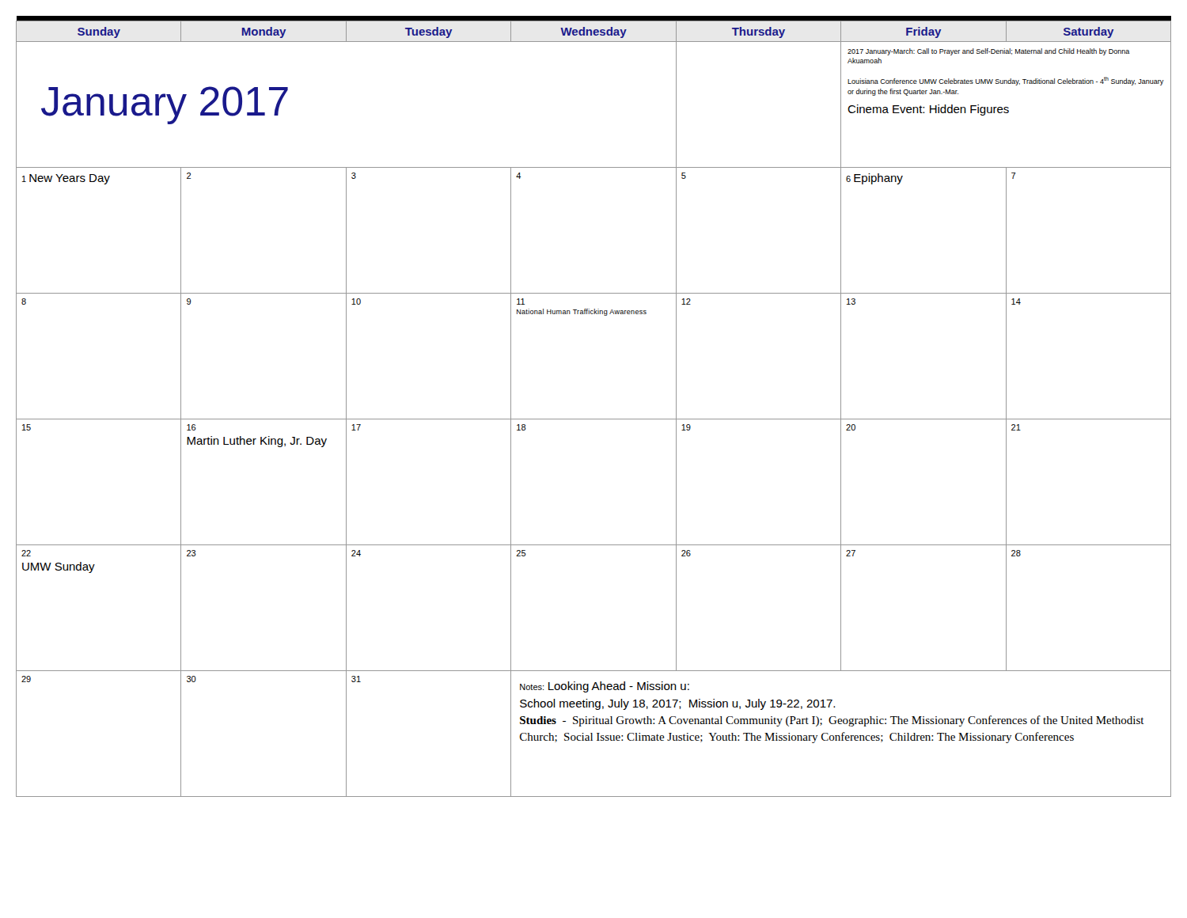| Sunday | Monday | Tuesday | Wednesday | Thursday | Friday | Saturday |
| --- | --- | --- | --- | --- | --- | --- |
| January 2017 | | 2017 January-March: Call to Prayer and Self-Denial; Maternal and Child Health by Donna Akuamoah Louisiana Conference UMW Celebrates UMW Sunday, Traditional Celebration - 4 th Sunday, January or during the first Quarter Jan.-Mar. Cinema Event: Hidden Figures |
| 1 New Years Day | 2 | 3 | 4 | 5 | 6 Epiphany | 7 |
| 8 | 9 | 10 | 11 National Human Trafficking Awareness | 12 | 13 | 14 |
| 15 | 16 Martin Luther King, Jr. Day | 17 | 18 | 19 | 20 | 21 |
| 22 UMW Sunday | 23 | 24 | 25 | 26 | 27 | 28 |
| 29 | 30 | 31 | Notes: Looking Ahead - Mission u: School meeting, July 18, 2017; Mission u, July 19-22, 2017. Studies - Spiritual Growth: A Covenantal Community (Part I); Geographic: The Missionary Conferences of the United Methodist Church; Social Issue: Climate Justice; Youth: The Missionary Conferences; Children: The Missionary Conferences |